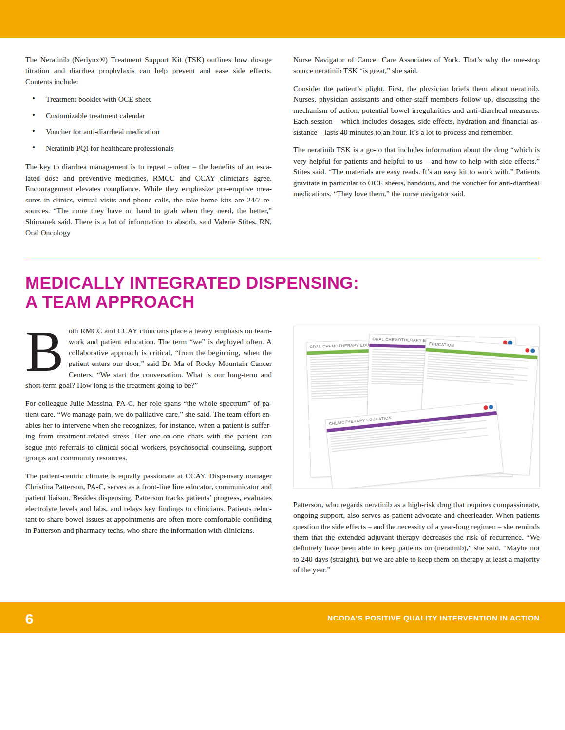The Neratinib (Nerlynx®) Treatment Support Kit (TSK) outlines how dosage titration and diarrhea prophylaxis can help prevent and ease side effects. Contents include:
Treatment booklet with OCE sheet
Customizable treatment calendar
Voucher for anti-diarrheal medication
Neratinib PQI for healthcare professionals
The key to diarrhea management is to repeat – often – the benefits of an escalated dose and preventive medicines, RMCC and CCAY clinicians agree. Encouragement elevates compliance. While they emphasize pre-emptive measures in clinics, virtual visits and phone calls, the take-home kits are 24/7 resources. “The more they have on hand to grab when they need, the better,” Shimanek said. There is a lot of information to absorb, said Valerie Stites, RN, Oral Oncology
Nurse Navigator of Cancer Care Associates of York. That’s why the one-stop source neratinib TSK “is great,” she said.
Consider the patient’s plight. First, the physician briefs them about neratinib. Nurses, physician assistants and other staff members follow up, discussing the mechanism of action, potential bowel irregularities and anti-diarrheal measures. Each session – which includes dosages, side effects, hydration and financial assistance – lasts 40 minutes to an hour. It’s a lot to process and remember.
The neratinib TSK is a go-to that includes information about the drug “which is very helpful for patients and helpful to us – and how to help with side effects,” Stites said. “The materials are easy reads. It’s an easy kit to work with.” Patients gravitate in particular to OCE sheets, handouts, and the voucher for anti-diarrheal medications. “They love them,” the nurse navigator said.
Medically Integrated Dispensing:
A Team Approach
Both RMCC and CCAY clinicians place a heavy emphasis on teamwork and patient education. The term “we” is deployed often. A collaborative approach is critical, “from the beginning, when the patient enters our door,” said Dr. Ma of Rocky Mountain Cancer Centers. “We start the conversation. What is our long-term and short-term goal? How long is the treatment going to be?”
For colleague Julie Messina, PA-C, her role spans “the whole spectrum” of patient care. “We manage pain, we do palliative care,” she said. The team effort enables her to intervene when she recognizes, for instance, when a patient is suffering from treatment-related stress. Her one-on-one chats with the patient can segue into referrals to clinical social workers, psychosocial counseling, support groups and community resources.
The patient-centric climate is equally passionate at CCAY. Dispensary manager Christina Patterson, PA-C, serves as a front-line line educator, communicator and patient liaison. Besides dispensing, Patterson tracks patients’ progress, evaluates electrolyte levels and labs, and relays key findings to clinicians. Patients reluctant to share bowel issues at appointments are often more comfortable confiding in Patterson and pharmacy techs, who share the information with clinicians.
ORAL CHEMOTHERAPY EDUCATION
ORAL CHEMOTHERAPY EDUCATION
EDUCATION
CHEMOTHERAPY EDUCATION
Oral Chemotherapy Education sheets
Patterson, who regards neratinib as a high-risk drug that requires compassionate, ongoing support, also serves as patient advocate and cheerleader. When patients question the side effects – and the necessity of a year-long regimen – she reminds them that the extended adjuvant therapy decreases the risk of recurrence. “We definitely have been able to keep patients on (neratinib),” she said. “Maybe not to 240 days (straight), but we are able to keep them on therapy at least a majority of the year.”
6
NCODA’s Positive Quality Intervention in Action